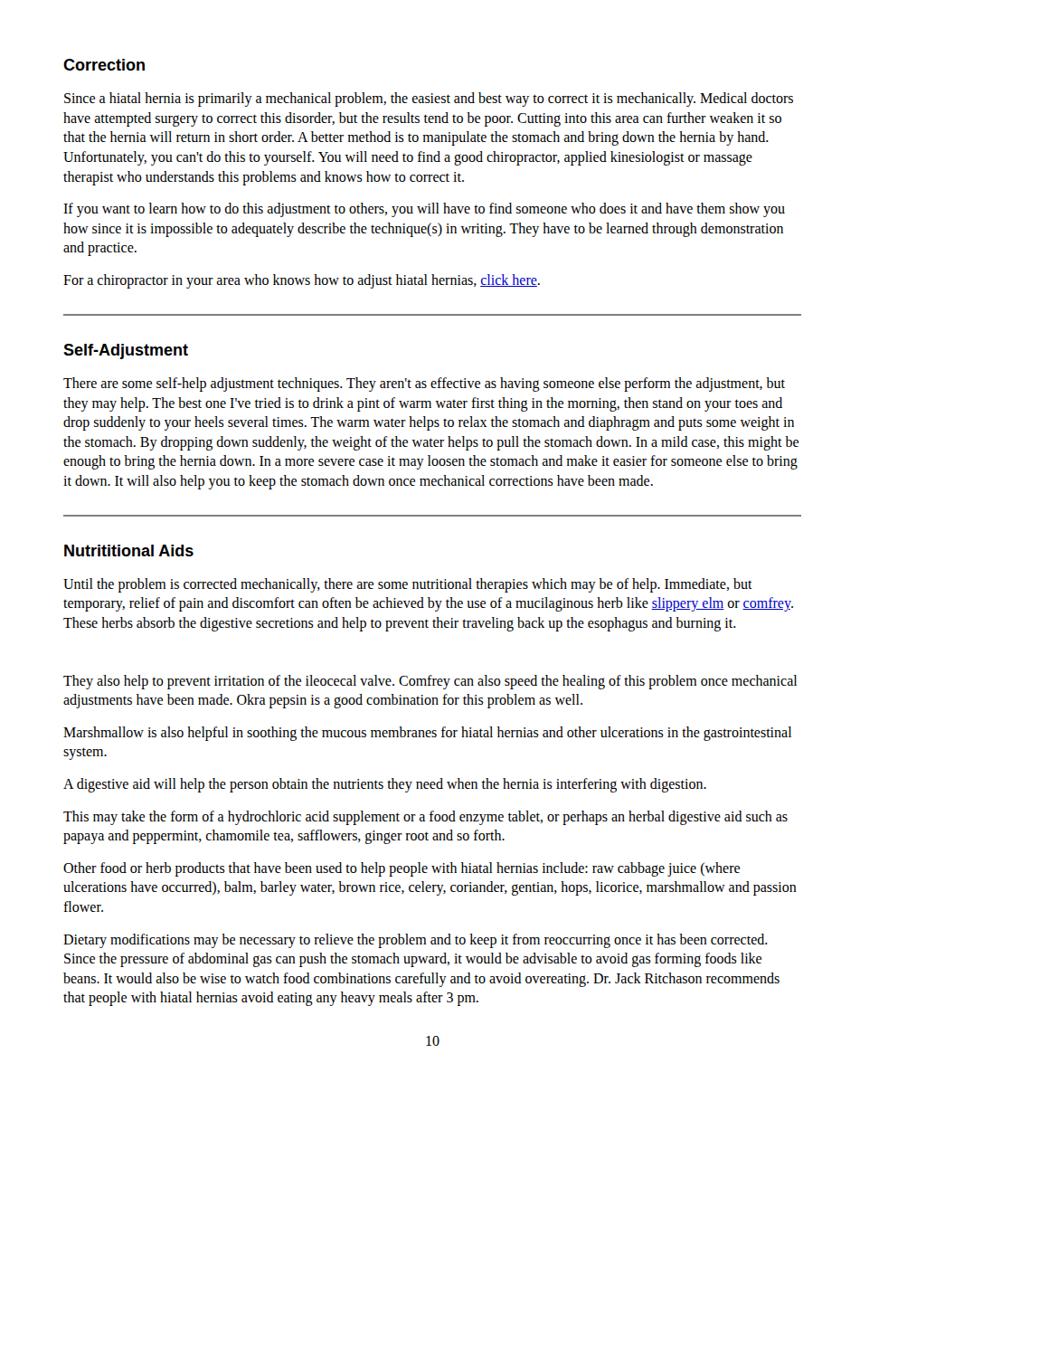Correction
Since a hiatal hernia is primarily a mechanical problem, the easiest and best way to correct it is mechanically. Medical doctors have attempted surgery to correct this disorder, but the results tend to be poor. Cutting into this area can further weaken it so that the hernia will return in short order. A better method is to manipulate the stomach and bring down the hernia by hand. Unfortunately, you can't do this to yourself. You will need to find a good chiropractor, applied kinesiologist or massage therapist who understands this problems and knows how to correct it.
If you want to learn how to do this adjustment to others, you will have to find someone who does it and have them show you how since it is impossible to adequately describe the technique(s) in writing. They have to be learned through demonstration and practice.
For a chiropractor in your area who knows how to adjust hiatal hernias, click here.
Self-Adjustment
There are some self-help adjustment techniques. They aren't as effective as having someone else perform the adjustment, but they may help. The best one I've tried is to drink a pint of warm water first thing in the morning, then stand on your toes and drop suddenly to your heels several times. The warm water helps to relax the stomach and diaphragm and puts some weight in the stomach. By dropping down suddenly, the weight of the water helps to pull the stomach down. In a mild case, this might be enough to bring the hernia down. In a more severe case it may loosen the stomach and make it easier for someone else to bring it down. It will also help you to keep the stomach down once mechanical corrections have been made.
Nutrititional Aids
Until the problem is corrected mechanically, there are some nutritional therapies which may be of help. Immediate, but temporary, relief of pain and discomfort can often be achieved by the use of a mucilaginous herb like slippery elm or comfrey. These herbs absorb the digestive secretions and help to prevent their traveling back up the esophagus and burning it.
They also help to prevent irritation of the ileocecal valve. Comfrey can also speed the healing of this problem once mechanical adjustments have been made. Okra pepsin is a good combination for this problem as well.
Marshmallow is also helpful in soothing the mucous membranes for hiatal hernias and other ulcerations in the gastrointestinal system.
A digestive aid will help the person obtain the nutrients they need when the hernia is interfering with digestion.
This may take the form of a hydrochloric acid supplement or a food enzyme tablet, or perhaps an herbal digestive aid such as papaya and peppermint, chamomile tea, safflowers, ginger root and so forth.
Other food or herb products that have been used to help people with hiatal hernias include: raw cabbage juice (where ulcerations have occurred), balm, barley water, brown rice, celery, coriander, gentian, hops, licorice, marshmallow and passion flower.
Dietary modifications may be necessary to relieve the problem and to keep it from reoccurring once it has been corrected. Since the pressure of abdominal gas can push the stomach upward, it would be advisable to avoid gas forming foods like beans. It would also be wise to watch food combinations carefully and to avoid overeating. Dr. Jack Ritchason recommends that people with hiatal hernias avoid eating any heavy meals after 3 pm.
10